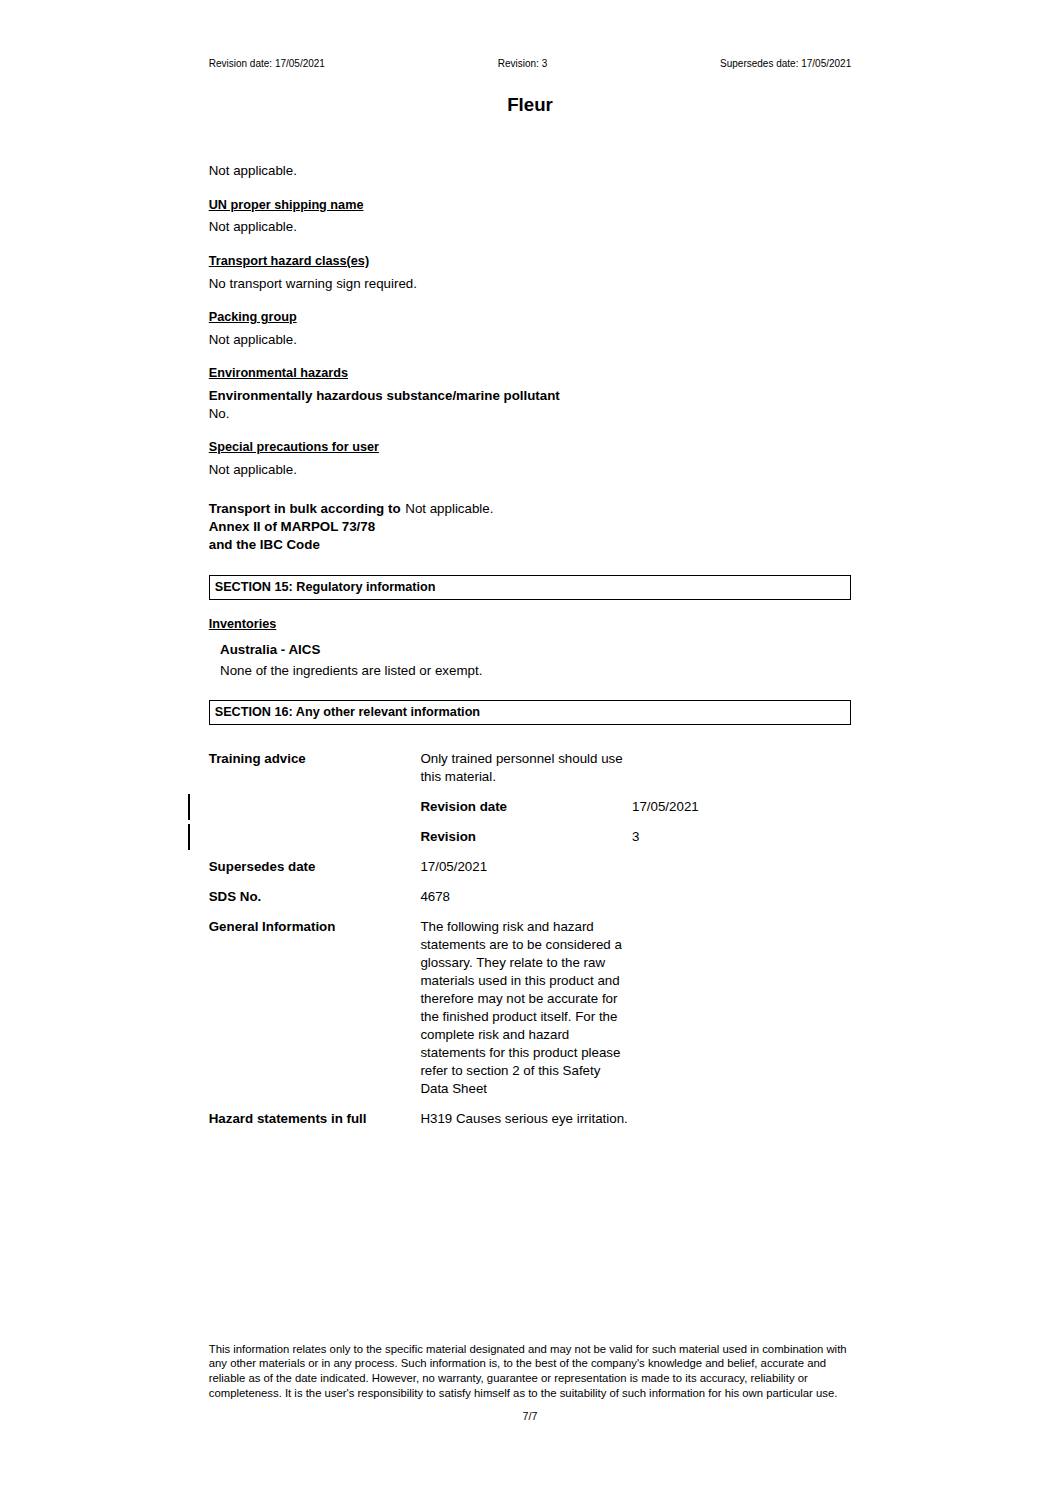Revision date: 17/05/2021 Revision: 3 Supersedes date: 17/05/2021
Fleur
Not applicable.
UN proper shipping name
Not applicable.
Transport hazard class(es)
No transport warning sign required.
Packing group
Not applicable.
Environmental hazards
Environmentally hazardous substance/marine pollutant
No.
Special precautions for user
Not applicable.
Transport in bulk according to
Annex II of MARPOL 73/78
and the IBC Code Not applicable.
SECTION 15: Regulatory information
Inventories
Australia - AICS
None of the ingredients are listed or exempt.
SECTION 16: Any other relevant information
| Training advice | Only trained personnel should use this material. |
| Revision date | 17/05/2021 |
| Revision | 3 |
| Supersedes date | 17/05/2021 |
| SDS No. | 4678 |
| General Information | The following risk and hazard statements are to be considered a glossary. They relate to the raw materials used in this product and therefore may not be accurate for the finished product itself. For the complete risk and hazard statements for this product please refer to section 2 of this Safety Data Sheet |
| Hazard statements in full | H319 Causes serious eye irritation. |
This information relates only to the specific material designated and may not be valid for such material used in combination with any other materials or in any process. Such information is, to the best of the company's knowledge and belief, accurate and reliable as of the date indicated. However, no warranty, guarantee or representation is made to its accuracy, reliability or completeness. It is the user's responsibility to satisfy himself as to the suitability of such information for his own particular use.
7/7